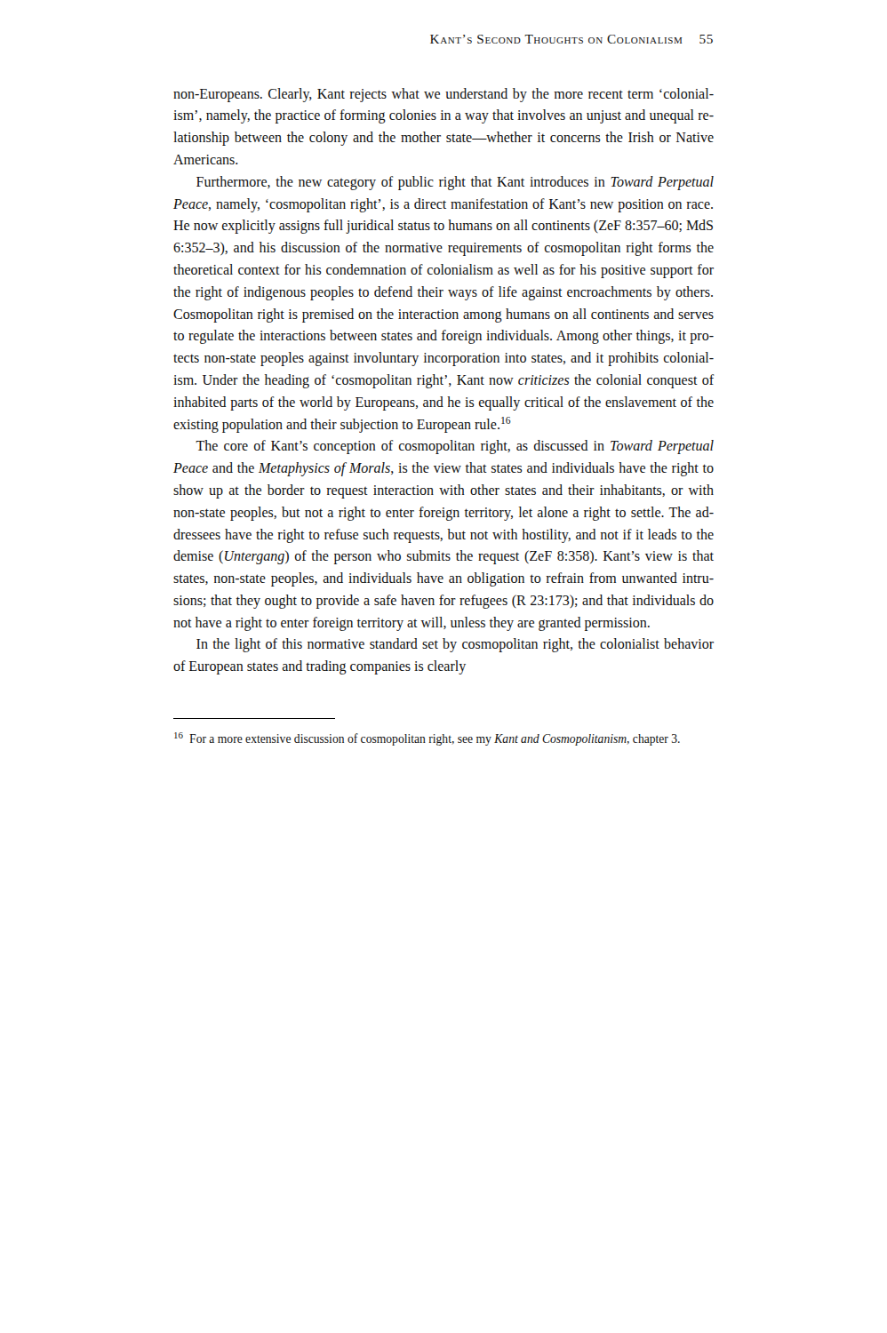Kant’s Second Thoughts on Colonialism 55
non-Europeans. Clearly, Kant rejects what we understand by the more recent term ‘colonialism’, namely, the practice of forming colonies in a way that involves an unjust and unequal relationship between the colony and the mother state—whether it concerns the Irish or Native Americans.
Furthermore, the new category of public right that Kant introduces in Toward Perpetual Peace, namely, ‘cosmopolitan right’, is a direct manifestation of Kant’s new position on race. He now explicitly assigns full juridical status to humans on all continents (ZeF 8:357–60; MdS 6:352–3), and his discussion of the normative requirements of cosmopolitan right forms the theoretical context for his condemnation of colonialism as well as for his positive support for the right of indigenous peoples to defend their ways of life against encroachments by others. Cosmopolitan right is premised on the interaction among humans on all continents and serves to regulate the interactions between states and foreign individuals. Among other things, it protects non-state peoples against involuntary incorporation into states, and it prohibits colonialism. Under the heading of ‘cosmopolitan right’, Kant now criticizes the colonial conquest of inhabited parts of the world by Europeans, and he is equally critical of the enslavement of the existing population and their subjection to European rule.16
The core of Kant’s conception of cosmopolitan right, as discussed in Toward Perpetual Peace and the Metaphysics of Morals, is the view that states and individuals have the right to show up at the border to request interaction with other states and their inhabitants, or with non-state peoples, but not a right to enter foreign territory, let alone a right to settle. The addressees have the right to refuse such requests, but not with hostility, and not if it leads to the demise (Untergang) of the person who submits the request (ZeF 8:358). Kant’s view is that states, non-state peoples, and individuals have an obligation to refrain from unwanted intrusions; that they ought to provide a safe haven for refugees (R 23:173); and that individuals do not have a right to enter foreign territory at will, unless they are granted permission.
In the light of this normative standard set by cosmopolitan right, the colonialist behavior of European states and trading companies is clearly
16 For a more extensive discussion of cosmopolitan right, see my Kant and Cosmopolitanism, chapter 3.